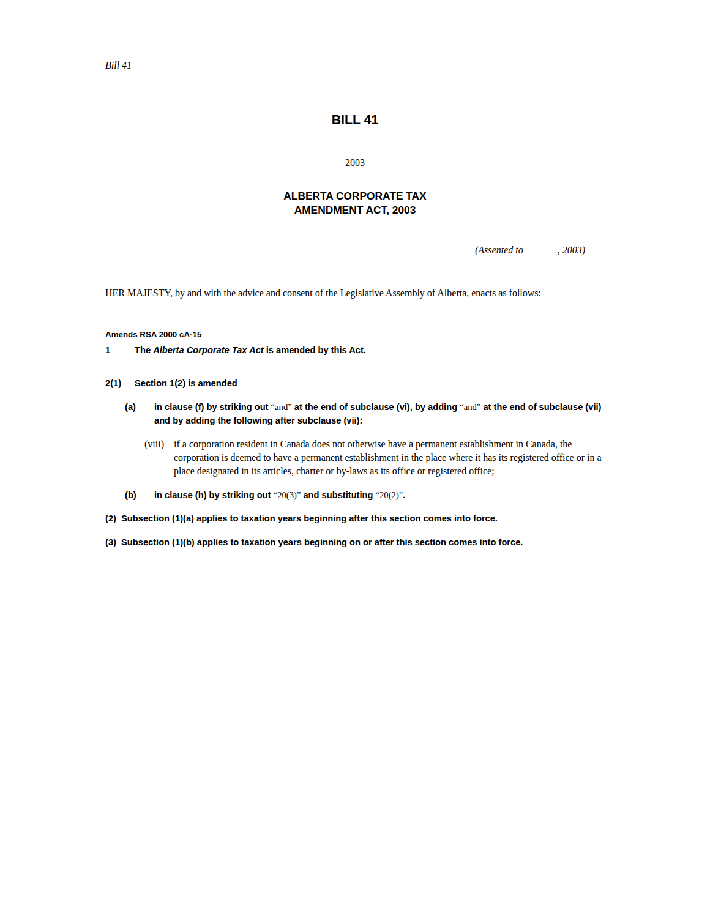Bill 41
BILL 41
2003
ALBERTA CORPORATE TAX
AMENDMENT ACT, 2003
(Assented to , 2003)
HER MAJESTY, by and with the advice and consent of the Legislative Assembly of Alberta, enacts as follows:
Amends RSA 2000 cA-15
1
The Alberta Corporate Tax Act is amended by this Act.
2(1)
Section 1(2) is amended
(a)
in clause (f) by striking out “and” at the end of subclause (vi), by adding “and” at the end of subclause (vii) and by adding the following after subclause (vii):
(viii)
if a corporation resident in Canada does not otherwise have a permanent establishment in Canada, the corporation is deemed to have a permanent establishment in the place where it has its registered office or in a place designated in its articles, charter or by-laws as its office or registered office;
(b)
in clause (h) by striking out “20(3)” and substituting “20(2)”.
(2) Subsection (1)(a) applies to taxation years beginning after this section comes into force.
(3) Subsection (1)(b) applies to taxation years beginning on or after this section comes into force.